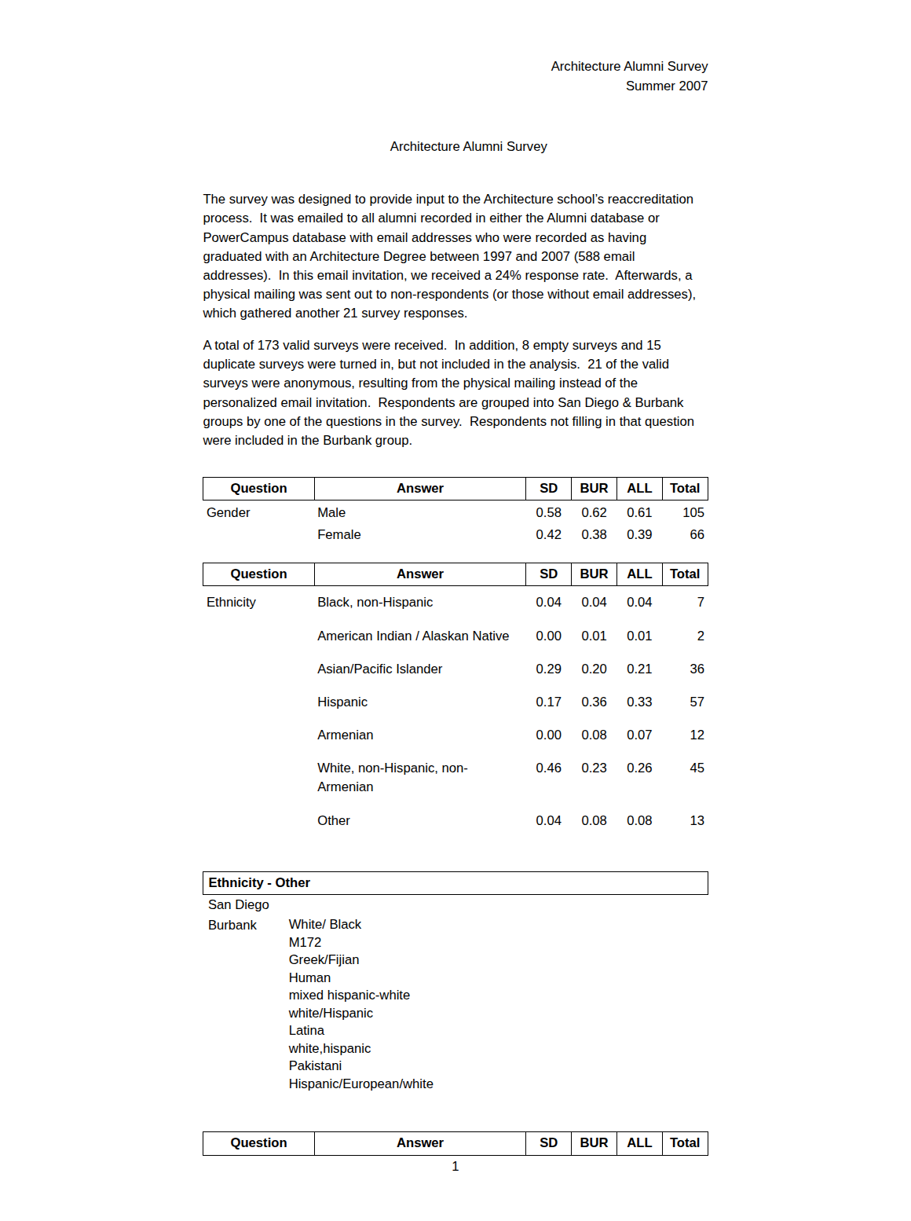Architecture Alumni Survey
Summer 2007
Architecture Alumni Survey
The survey was designed to provide input to the Architecture school’s reaccreditation process. It was emailed to all alumni recorded in either the Alumni database or PowerCampus database with email addresses who were recorded as having graduated with an Architecture Degree between 1997 and 2007 (588 email addresses). In this email invitation, we received a 24% response rate. Afterwards, a physical mailing was sent out to non-respondents (or those without email addresses), which gathered another 21 survey responses.
A total of 173 valid surveys were received. In addition, 8 empty surveys and 15 duplicate surveys were turned in, but not included in the analysis. 21 of the valid surveys were anonymous, resulting from the physical mailing instead of the personalized email invitation. Respondents are grouped into San Diego & Burbank groups by one of the questions in the survey. Respondents not filling in that question were included in the Burbank group.
| Question | Answer | SD | BUR | ALL | Total |
| --- | --- | --- | --- | --- | --- |
| Gender | Male | 0.58 | 0.62 | 0.61 | 105 |
| | Female | 0.42 | 0.38 | 0.39 | 66 |
| Question | Answer | SD | BUR | ALL | Total |
| --- | --- | --- | --- | --- | --- |
| Ethnicity | Black, non-Hispanic | 0.04 | 0.04 | 0.04 | 7 |
| | American Indian / Alaskan Native | 0.00 | 0.01 | 0.01 | 2 |
| | Asian/Pacific Islander | 0.29 | 0.20 | 0.21 | 36 |
| | Hispanic | 0.17 | 0.36 | 0.33 | 57 |
| | Armenian | 0.00 | 0.08 | 0.07 | 12 |
| | White, non-Hispanic, non-Armenian | 0.46 | 0.23 | 0.26 | 45 |
| | Other | 0.04 | 0.08 | 0.08 | 13 |
| Ethnicity - Other |
| --- |
| San Diego | |
| Burbank | White/ Black M172 Greek/Fijian Human mixed hispanic-white white/Hispanic Latina white,hispanic Pakistani Hispanic/European/white |
| Question | Answer | SD | BUR | ALL | Total |
| --- | --- | --- | --- | --- | --- |
1